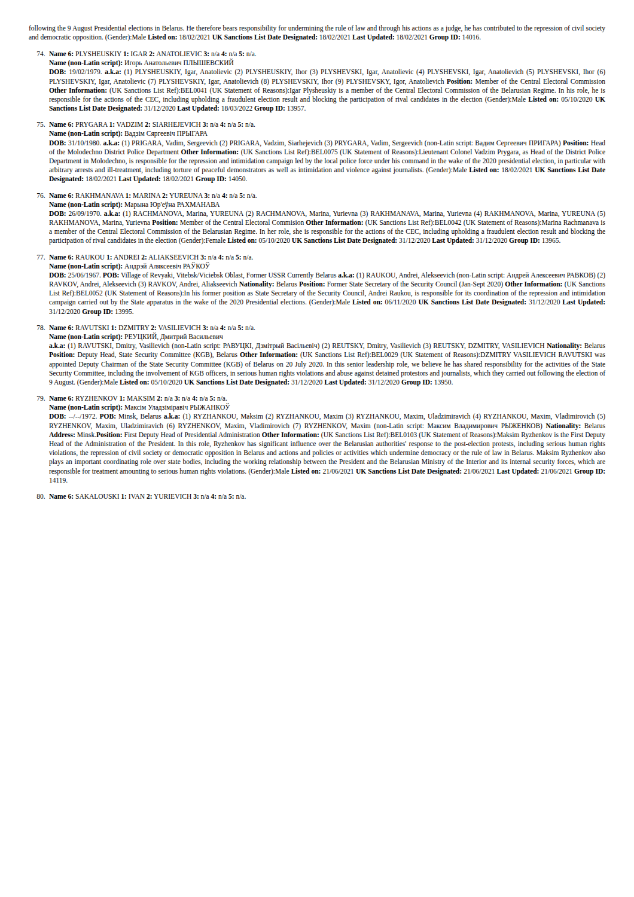following the 9 August Presidential elections in Belarus. He therefore bears responsibility for undermining the rule of law and through his actions as a judge, he has contributed to the repression of civil society and democratic opposition. (Gender):Male Listed on: 18/02/2021 UK Sanctions List Date Designated: 18/02/2021 Last Updated: 18/02/2021 Group ID: 14016.
74.
Name 6: PLYSHEUSKIY 1: IGAR 2: ANATOLIEVIC 3: n/a 4: n/a 5: n/a.
Name (non-Latin script): Игорь Анатольевич ПЛЫШЕВСКИЙ
DOB: 19/02/1979. a.k.a: (1) PLYSHEUSKIY, Igar, Anatolievic (2) PLYSHEUSKIY, Ihor (3) PLYSHEVSKI, Igar, Anatolievic (4) PLYSHEVSKI, Igar, Anatolievich (5) PLYSHEVSKI, Ihor (6) PLYSHEVSKIY, Igar, Anatolievic (7) PLYSHEVSKIY, Igar, Anatolievich (8) PLYSHEVSKIY, Ihor (9) PLYSHEVSKY, Igor, Anatolievich Position: Member of the Central Electoral Commission Other Information: (UK Sanctions List Ref):BEL0041 (UK Statement of Reasons):Igar Plysheuskiy is a member of the Central Electoral Commission of the Belarusian Regime. In his role, he is responsible for the actions of the CEC, including upholding a fraudulent election result and blocking the participation of rival candidates in the election (Gender):Male Listed on: 05/10/2020 UK Sanctions List Date Designated: 31/12/2020 Last Updated: 18/03/2022 Group ID: 13957.
75.
Name 6: PRYGARA 1: VADZIM 2: SIARHEJEVICH 3: n/a 4: n/a 5: n/a.
Name (non-Latin script): Вадзім Сяргеевіч ПРЫГАРА
DOB: 31/10/1980. a.k.a: (1) PRIGARA, Vadim, Sergeevich (2) PRIGARA, Vadzim, Siarhejevich (3) PRYGARA, Vadim, Sergeevich (non-Latin script: Вадим Сергеевич ПРИГАРА) Position: Head of the Molodechno District Police Department Other Information: (UK Sanctions List Ref):BEL0075 (UK Statement of Reasons):Lieutenant Colonel Vadzim Prygara, as Head of the District Police Department in Molodechno, is responsible for the repression and intimidation campaign led by the local police force under his command in the wake of the 2020 presidential election, in particular with arbitrary arrests and ill-treatment, including torture of peaceful demonstrators as well as intimidation and violence against journalists. (Gender):Male Listed on: 18/02/2021 UK Sanctions List Date Designated: 18/02/2021 Last Updated: 18/02/2021 Group ID: 14050.
76.
Name 6: RAKHMANAVA 1: MARINA 2: YUREUNA 3: n/a 4: n/a 5: n/a.
Name (non-Latin script): Марына Юр'еўна РАХМАНАВА
DOB: 26/09/1970. a.k.a: (1) RACHMANOVA, Marina, YUREUNA (2) RACHMANOVA, Marina, Yurievna (3) RAKHMANAVA, Marina, Yurievna (4) RAKHMANOVA, Marina, YUREUNA (5) RAKHMANOVA, Marina, Yurievna Position: Member of the Central Electoral Commision Other Information: (UK Sanctions List Ref):BEL0042 (UK Statement of Reasons):Marina Rachmanava is a member of the Central Electoral Commission of the Belarusian Regime. In her role, she is responsible for the actions of the CEC, including upholding a fraudulent election result and blocking the participation of rival candidates in the election (Gender):Female Listed on: 05/10/2020 UK Sanctions List Date Designated: 31/12/2020 Last Updated: 31/12/2020 Group ID: 13965.
77.
Name 6: RAUKOU 1: ANDREI 2: ALIAKSEEVICH 3: n/a 4: n/a 5: n/a.
Name (non-Latin script): Андрэй Аляксеевіч РАЎКОЎ
DOB: 25/06/1967. POB: Village of Revyaki, Vitebsk/Viciebsk Oblast, Former USSR Currently Belarus a.k.a: (1) RAUKOU, Andrei, Alekseevich (non-Latin script: Андрей Алексеевич РАВКОВ) (2) RAVKOV, Andrei, Alekseevich (3) RAVKOV, Andrei, Aliakseevich Nationality: Belarus Position: Former State Secretary of the Security Council (Jan-Sept 2020) Other Information: (UK Sanctions List Ref):BEL0052 (UK Statement of Reasons):In his former position as State Secretary of the Security Council, Andrei Raukou, is responsible for its coordination of the repression and intimidation campaign carried out by the State apparatus in the wake of the 2020 Presidential elections. (Gender):Male Listed on: 06/11/2020 UK Sanctions List Date Designated: 31/12/2020 Last Updated: 31/12/2020 Group ID: 13995.
78.
Name 6: RAVUTSKI 1: DZMITRY 2: VASILIEVICH 3: n/a 4: n/a 5: n/a.
Name (non-Latin script): РЕУЦКИЙ, Дмитрий Васильевич
a.k.a: (1) RAVUTSKI, Dmitry, Vasilievich (non-Latin script: РАВУЦКІ, Дзмітрый Васільевіч) (2) REUTSKY, Dmitry, Vasilievich (3) REUTSKY, DZMITRY, VASILIEVICH Nationality: Belarus Position: Deputy Head, State Security Committee (KGB), Belarus Other Information: (UK Sanctions List Ref):BEL0029 (UK Statement of Reasons):DZMITRY VASILIEVICH RAVUTSKI was appointed Deputy Chairman of the State Security Committee (KGB) of Belarus on 20 July 2020. In this senior leadership role, we believe he has shared responsibility for the activities of the State Security Committee, including the involvement of KGB officers, in serious human rights violations and abuse against detained protestors and journalists, which they carried out following the election of 9 August. (Gender):Male Listed on: 05/10/2020 UK Sanctions List Date Designated: 31/12/2020 Last Updated: 31/12/2020 Group ID: 13950.
79.
Name 6: RYZHENKOV 1: MAKSIM 2: n/a 3: n/a 4: n/a 5: n/a.
Name (non-Latin script): Максім Уладзіміравіч РЫЖАНКОЎ
DOB: --/--/1972. POB: Minsk, Belarus a.k.a: (1) RYZHANKOU, Maksim (2) RYZHANKOU, Maxim (3) RYZHANKOU, Maxim, Uladzimiravich (4) RYZHANKOU, Maxim, Vladimirovich (5) RYZHENKOV, Maxim, Uladzimiravich (6) RYZHENKOV, Maxim, Vladimirovich (7) RYZHENKOV, Maxim (non-Latin script: Максим Владимирович РЫЖЕНКОВ) Nationality: Belarus Address: Minsk.Position: First Deputy Head of Presidential Administration Other Information: (UK Sanctions List Ref):BEL0103 (UK Statement of Reasons):Maksim Ryzhenkov is the First Deputy Head of the Administration of the President. In this role, Ryzhenkov has significant influence over the Belarusian authorities' response to the post-election protests, including serious human rights violations, the repression of civil society or democratic opposition in Belarus and actions and policies or activities which undermine democracy or the rule of law in Belarus. Maksim Ryzhenkov also plays an important coordinating role over state bodies, including the working relationship between the President and the Belarusian Ministry of the Interior and its internal security forces, which are responsible for treatment amounting to serious human rights violations. (Gender):Male Listed on: 21/06/2021 UK Sanctions List Date Designated: 21/06/2021 Last Updated: 21/06/2021 Group ID: 14119.
80.
Name 6: SAKALOUSKI 1: IVAN 2: YURIEVICH 3: n/a 4: n/a 5: n/a.